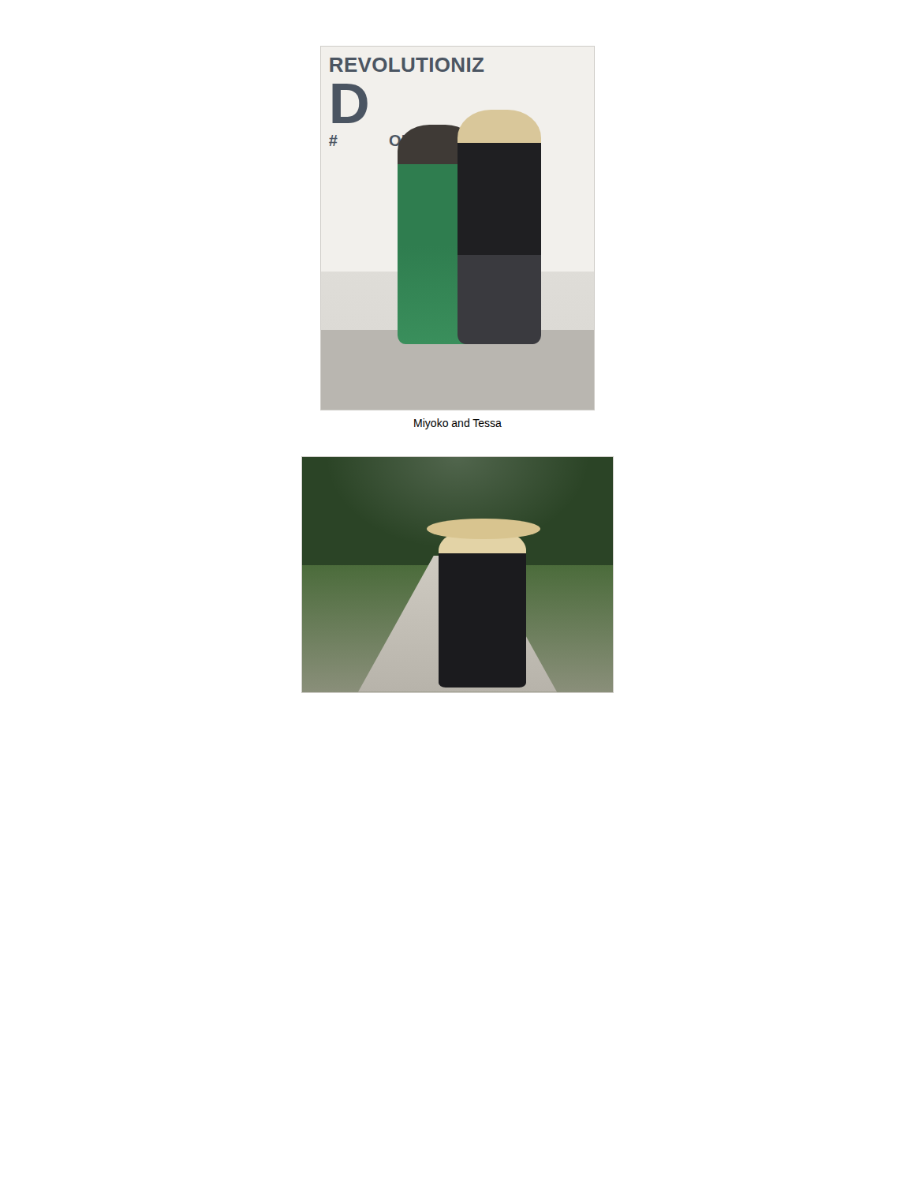REVOLUTIONIZ
D
# OLUT
Miyoko and Tessa